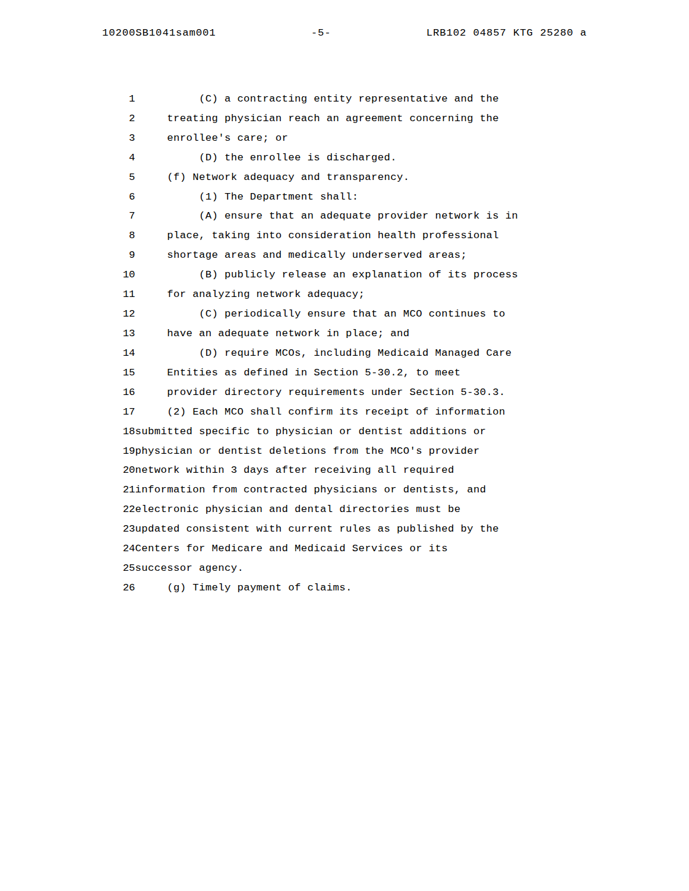10200SB1041sam001 -5- LRB102 04857 KTG 25280 a
| 1 | (C) a contracting entity representative and the |
| 2 | treating physician reach an agreement concerning the |
| 3 | enrollee's care; or |
| 4 | (D) the enrollee is discharged. |
| 5 | (f) Network adequacy and transparency. |
| 6 | (1) The Department shall: |
| 7 | (A) ensure that an adequate provider network is in |
| 8 | place, taking into consideration health professional |
| 9 | shortage areas and medically underserved areas; |
| 10 | (B) publicly release an explanation of its process |
| 11 | for analyzing network adequacy; |
| 12 | (C) periodically ensure that an MCO continues to |
| 13 | have an adequate network in place; and |
| 14 | (D) require MCOs, including Medicaid Managed Care |
| 15 | Entities as defined in Section 5-30.2, to meet |
| 16 | provider directory requirements under Section 5-30.3. |
| 17 | (2) Each MCO shall confirm its receipt of information |
| 18 | submitted specific to physician or dentist additions or |
| 19 | physician or dentist deletions from the MCO's provider |
| 20 | network within 3 days after receiving all required |
| 21 | information from contracted physicians or dentists, and |
| 22 | electronic physician and dental directories must be |
| 23 | updated consistent with current rules as published by the |
| 24 | Centers for Medicare and Medicaid Services or its |
| 25 | successor agency. |
| 26 | (g) Timely payment of claims. |